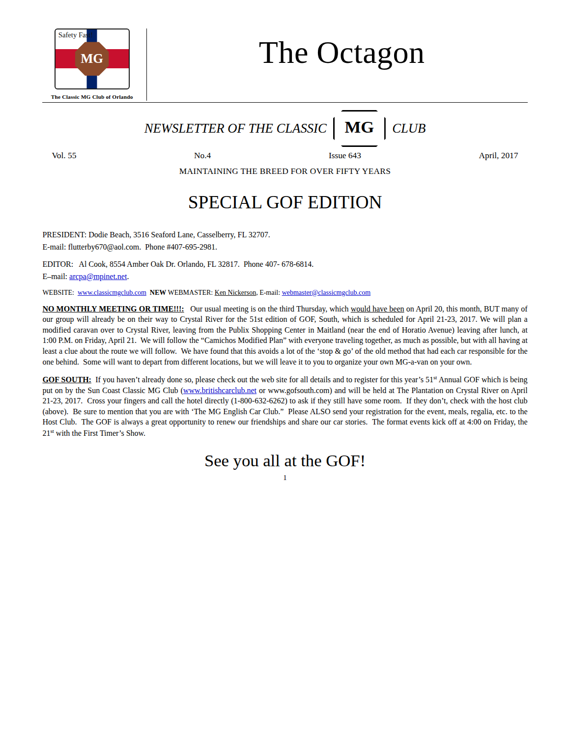Safety Fast! MG
The Classic MG Club of Orlando
The Octagon
NEWSLETTER OF THE CLASSIC MG CLUB
Vol. 55 No.4 Issue 643 April, 2017
MAINTAINING THE BREED FOR OVER FIFTY YEARS
SPECIAL GOF EDITION
PRESIDENT: Dodie Beach, 3516 Seaford Lane, Casselberry, FL 32707.
E-mail: flutterby670@aol.com. Phone #407-695-2981.
EDITOR: Al Cook, 8554 Amber Oak Dr. Orlando, FL 32817. Phone 407- 678-6814.
E–mail: arcpa@mpinet.net.
WEBSITE: www.classicmgclub.com NEW WEBMASTER: Ken Nickerson, E-mail: webmaster@classicmgclub.com
NO MONTHLY MEETING OR TIME!!!: Our usual meeting is on the third Thursday, which would have been on April 20, this month, BUT many of our group will already be on their way to Crystal River for the 51st edition of GOF, South, which is scheduled for April 21-23, 2017. We will plan a modified caravan over to Crystal River, leaving from the Publix Shopping Center in Maitland (near the end of Horatio Avenue) leaving after lunch, at 1:00 P.M. on Friday, April 21. We will follow the “Camichos Modified Plan” with everyone traveling together, as much as possible, but with all having at least a clue about the route we will follow. We have found that this avoids a lot of the ‘stop & go’ of the old method that had each car responsible for the one behind. Some will want to depart from different locations, but we will leave it to you to organize your own MG-a-van on your own.
GOF SOUTH: If you haven’t already done so, please check out the web site for all details and to register for this year’s 51st Annual GOF which is being put on by the Sun Coast Classic MG Club (www.britishcarclub.net or www.gofsouth.com) and will be held at The Plantation on Crystal River on April 21-23, 2017. Cross your fingers and call the hotel directly (1-800-632-6262) to ask if they still have some room. If they don’t, check with the host club (above). Be sure to mention that you are with ‘The MG English Car Club.” Please ALSO send your registration for the event, meals, regalia, etc. to the Host Club. The GOF is always a great opportunity to renew our friendships and share our car stories. The format events kick off at 4:00 on Friday, the 21st with the First Timer’s Show.
See you all at the GOF!
1